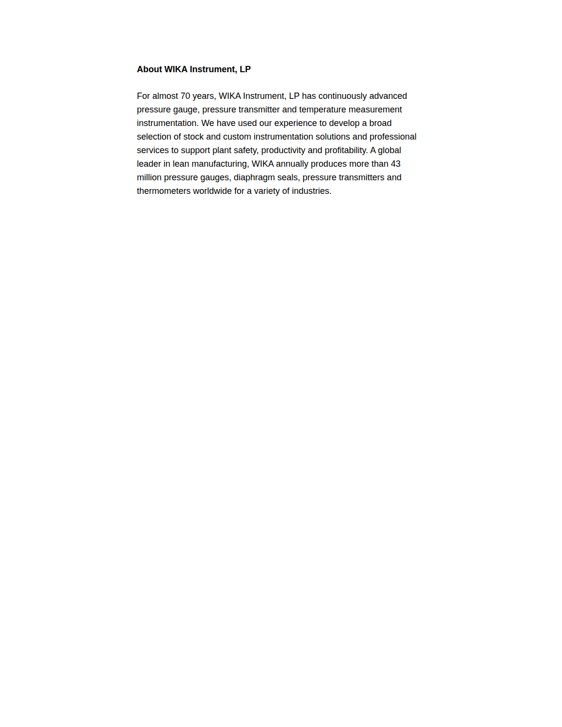About WIKA Instrument, LP
For almost 70 years, WIKA Instrument, LP has continuously advanced pressure gauge, pressure transmitter and temperature measurement instrumentation. We have used our experience to develop a broad selection of stock and custom instrumentation solutions and professional services to support plant safety, productivity and profitability. A global leader in lean manufacturing, WIKA annually produces more than 43 million pressure gauges, diaphragm seals, pressure transmitters and thermometers worldwide for a variety of industries.